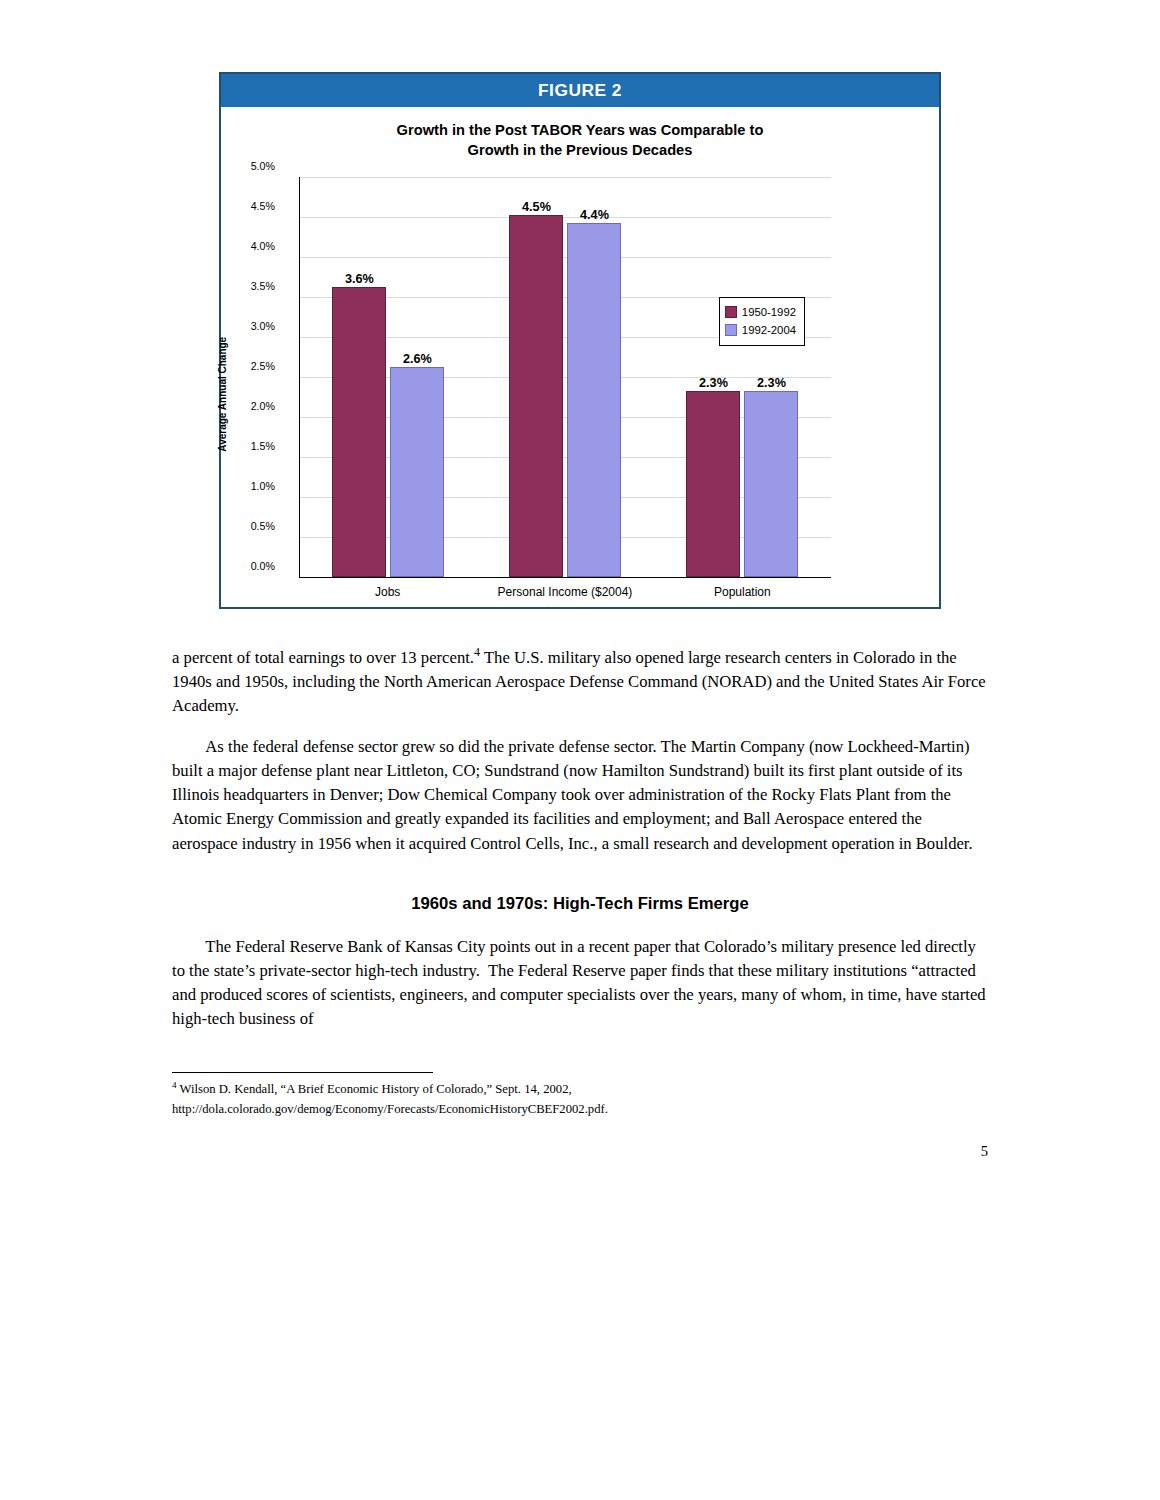FIGURE 2
Growth in the Post TABOR Years was Comparable to
Growth in the Previous Decades
Average Annual Change
5.0%
4.5%
4.0%
3.5%
3.0%
2.5%
2.0%
1.5%
1.0%
0.5%
0.0%
3.6%
2.6%
4.5%
4.4%
2.3%
2.3%
1950-1992
1992-2004
Jobs Personal Income ($2004) Population
a percent of total earnings to over 13 percent.4 The U.S. military also opened large research centers in Colorado in the 1940s and 1950s, including the North American Aerospace Defense Command (NORAD) and the United States Air Force Academy.
As the federal defense sector grew so did the private defense sector. The Martin Company (now Lockheed-Martin) built a major defense plant near Littleton, CO; Sundstrand (now Hamilton Sundstrand) built its first plant outside of its Illinois headquarters in Denver; Dow Chemical Company took over administration of the Rocky Flats Plant from the Atomic Energy Commission and greatly expanded its facilities and employment; and Ball Aerospace entered the aerospace industry in 1956 when it acquired Control Cells, Inc., a small research and development operation in Boulder.
1960s and 1970s: High-Tech Firms Emerge
The Federal Reserve Bank of Kansas City points out in a recent paper that Colorado’s military presence led directly to the state’s private-sector high-tech industry. The Federal Reserve paper finds that these military institutions “attracted and produced scores of scientists, engineers, and computer specialists over the years, many of whom, in time, have started high-tech business of
4 Wilson D. Kendall, “A Brief Economic History of Colorado,” Sept. 14, 2002,
http://dola.colorado.gov/demog/Economy/Forecasts/EconomicHistoryCBEF2002.pdf.
5